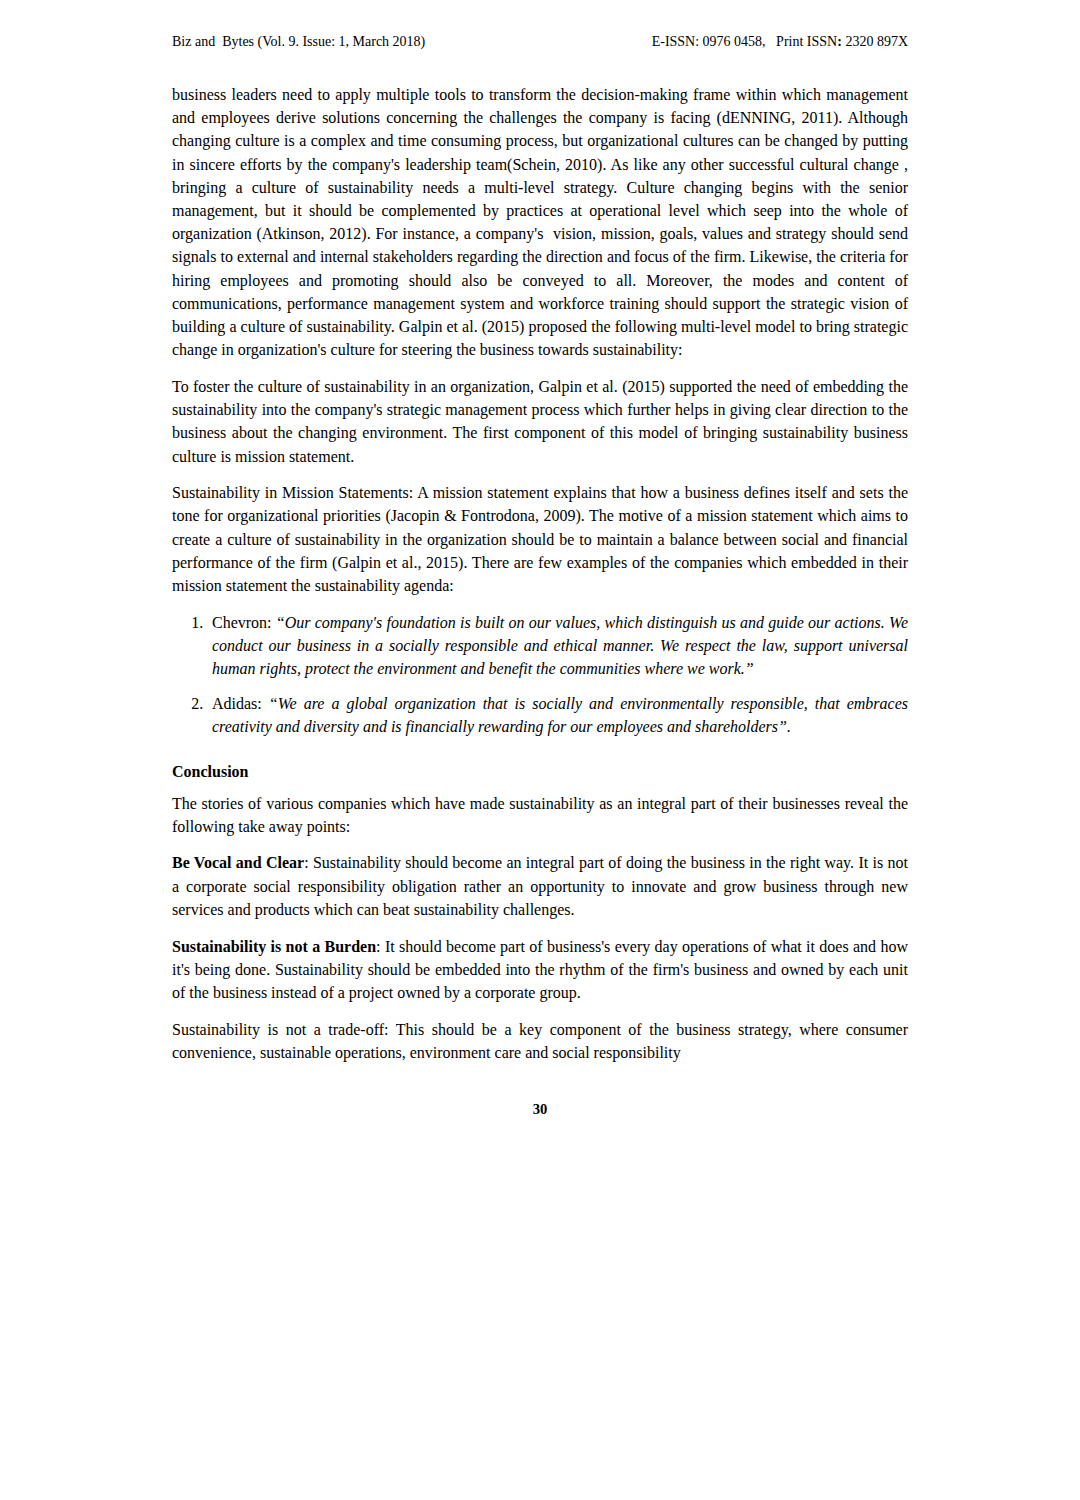Biz and Bytes (Vol. 9. Issue: 1, March 2018) E-ISSN: 0976 0458, Print ISSN: 2320 897X
business leaders need to apply multiple tools to transform the decision-making frame within which management and employees derive solutions concerning the challenges the company is facing (dENNING, 2011). Although changing culture is a complex and time consuming process, but organizational cultures can be changed by putting in sincere efforts by the company's leadership team(Schein, 2010). As like any other successful cultural change , bringing a culture of sustainability needs a multi-level strategy. Culture changing begins with the senior management, but it should be complemented by practices at operational level which seep into the whole of organization (Atkinson, 2012). For instance, a company's vision, mission, goals, values and strategy should send signals to external and internal stakeholders regarding the direction and focus of the firm. Likewise, the criteria for hiring employees and promoting should also be conveyed to all. Moreover, the modes and content of communications, performance management system and workforce training should support the strategic vision of building a culture of sustainability. Galpin et al. (2015) proposed the following multi-level model to bring strategic change in organization's culture for steering the business towards sustainability:
To foster the culture of sustainability in an organization, Galpin et al. (2015) supported the need of embedding the sustainability into the company's strategic management process which further helps in giving clear direction to the business about the changing environment. The first component of this model of bringing sustainability business culture is mission statement.
Sustainability in Mission Statements: A mission statement explains that how a business defines itself and sets the tone for organizational priorities (Jacopin & Fontrodona, 2009). The motive of a mission statement which aims to create a culture of sustainability in the organization should be to maintain a balance between social and financial performance of the firm (Galpin et al., 2015). There are few examples of the companies which embedded in their mission statement the sustainability agenda:
Chevron: “Our company's foundation is built on our values, which distinguish us and guide our actions. We conduct our business in a socially responsible and ethical manner. We respect the law, support universal human rights, protect the environment and benefit the communities where we work.”
Adidas: “We are a global organization that is socially and environmentally responsible, that embraces creativity and diversity and is financially rewarding for our employees and shareholders”.
Conclusion
The stories of various companies which have made sustainability as an integral part of their businesses reveal the following take away points:
Be Vocal and Clear: Sustainability should become an integral part of doing the business in the right way. It is not a corporate social responsibility obligation rather an opportunity to innovate and grow business through new services and products which can beat sustainability challenges.
Sustainability is not a Burden: It should become part of business's every day operations of what it does and how it's being done. Sustainability should be embedded into the rhythm of the firm's business and owned by each unit of the business instead of a project owned by a corporate group.
Sustainability is not a trade-off: This should be a key component of the business strategy, where consumer convenience, sustainable operations, environment care and social responsibility
30